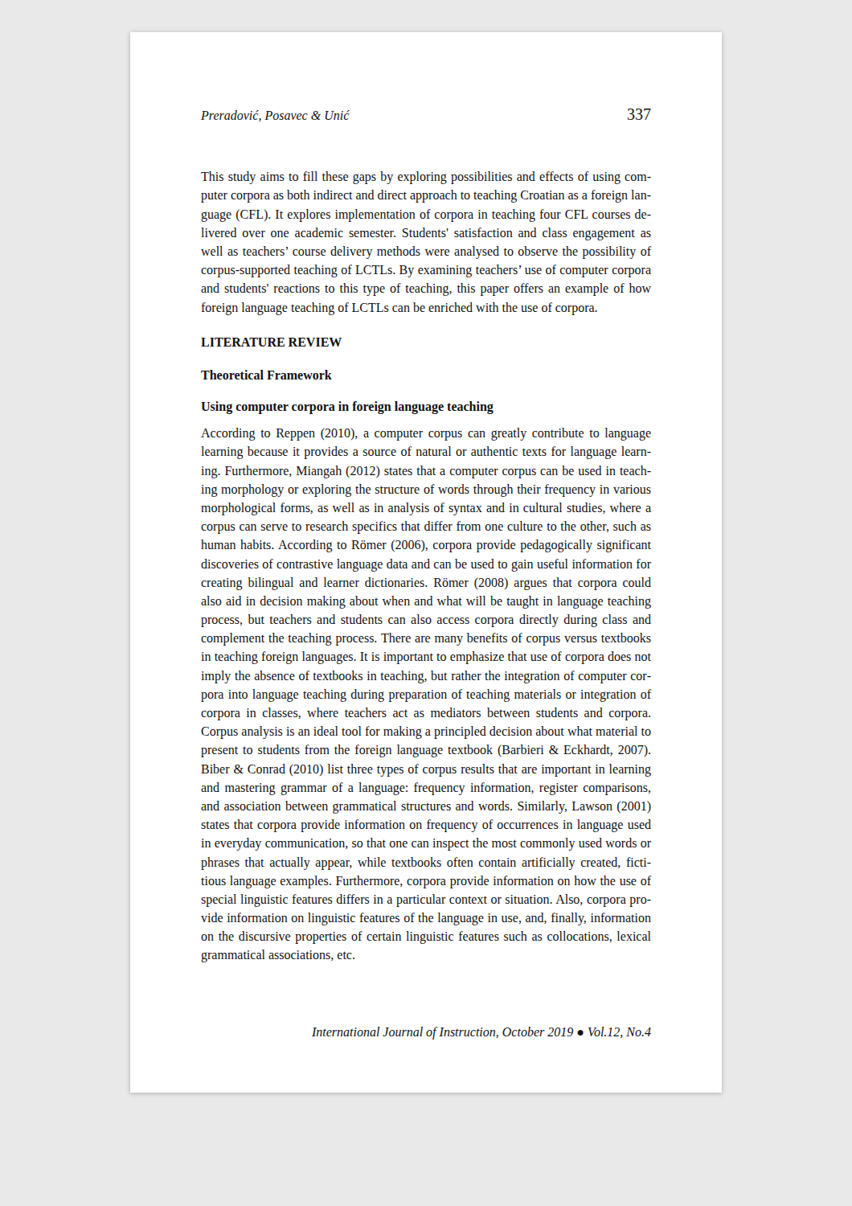Preradović, Posavec & Unić 337
This study aims to fill these gaps by exploring possibilities and effects of using computer corpora as both indirect and direct approach to teaching Croatian as a foreign language (CFL). It explores implementation of corpora in teaching four CFL courses delivered over one academic semester. Students' satisfaction and class engagement as well as teachers’ course delivery methods were analysed to observe the possibility of corpus-supported teaching of LCTLs. By examining teachers’ use of computer corpora and students' reactions to this type of teaching, this paper offers an example of how foreign language teaching of LCTLs can be enriched with the use of corpora.
Literature Review
Theoretical Framework
Using computer corpora in foreign language teaching
According to Reppen (2010), a computer corpus can greatly contribute to language learning because it provides a source of natural or authentic texts for language learning. Furthermore, Miangah (2012) states that a computer corpus can be used in teaching morphology or exploring the structure of words through their frequency in various morphological forms, as well as in analysis of syntax and in cultural studies, where a corpus can serve to research specifics that differ from one culture to the other, such as human habits. According to Römer (2006), corpora provide pedagogically significant discoveries of contrastive language data and can be used to gain useful information for creating bilingual and learner dictionaries. Römer (2008) argues that corpora could also aid in decision making about when and what will be taught in language teaching process, but teachers and students can also access corpora directly during class and complement the teaching process. There are many benefits of corpus versus textbooks in teaching foreign languages. It is important to emphasize that use of corpora does not imply the absence of textbooks in teaching, but rather the integration of computer corpora into language teaching during preparation of teaching materials or integration of corpora in classes, where teachers act as mediators between students and corpora. Corpus analysis is an ideal tool for making a principled decision about what material to present to students from the foreign language textbook (Barbieri & Eckhardt, 2007). Biber & Conrad (2010) list three types of corpus results that are important in learning and mastering grammar of a language: frequency information, register comparisons, and association between grammatical structures and words. Similarly, Lawson (2001) states that corpora provide information on frequency of occurrences in language used in everyday communication, so that one can inspect the most commonly used words or phrases that actually appear, while textbooks often contain artificially created, fictitious language examples. Furthermore, corpora provide information on how the use of special linguistic features differs in a particular context or situation. Also, corpora provide information on linguistic features of the language in use, and, finally, information on the discursive properties of certain linguistic features such as collocations, lexical grammatical associations, etc.
International Journal of Instruction, October 2019 ● Vol.12, No.4